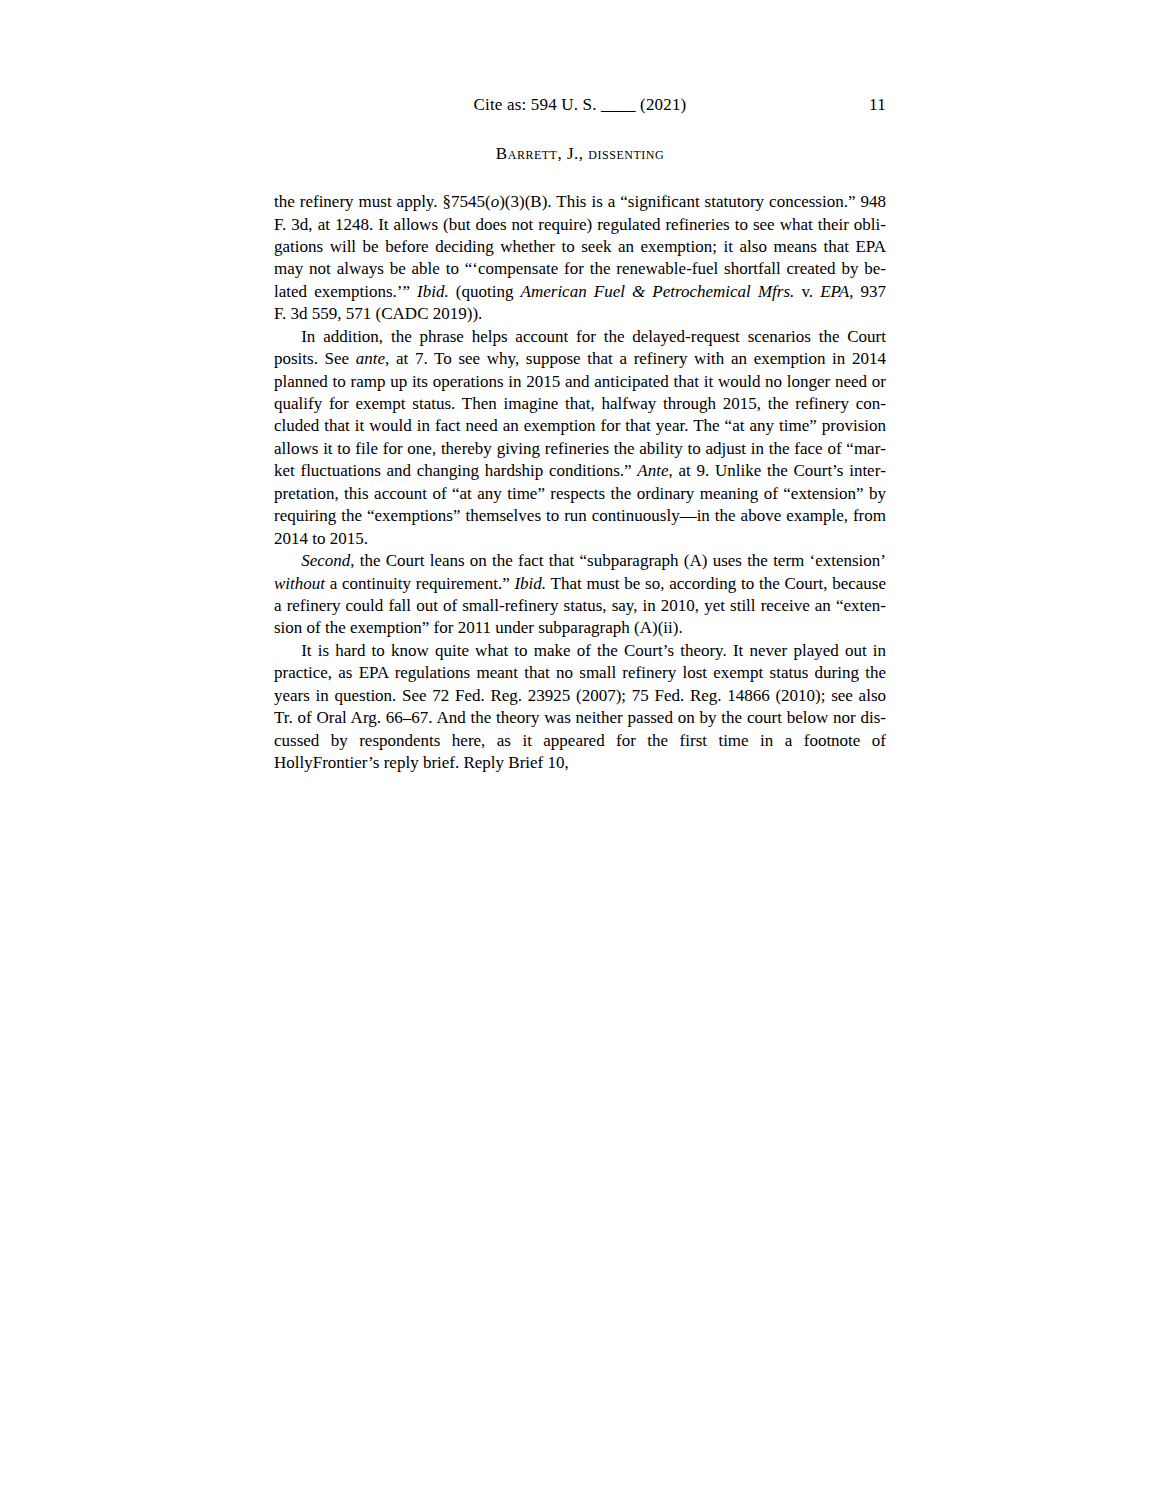Cite as: 594 U. S. ____ (2021) 11
Barrett, J., dissenting
the refinery must apply. §7545(o)(3)(B). This is a “significant statutory concession.” 948 F. 3d, at 1248. It allows (but does not require) regulated refineries to see what their obligations will be before deciding whether to seek an exemption; it also means that EPA may not always be able to “‘compensate for the renewable-fuel shortfall created by belated exemptions.’” Ibid. (quoting American Fuel & Petrochemical Mfrs. v. EPA, 937 F. 3d 559, 571 (CADC 2019)).
In addition, the phrase helps account for the delayed-request scenarios the Court posits. See ante, at 7. To see why, suppose that a refinery with an exemption in 2014 planned to ramp up its operations in 2015 and anticipated that it would no longer need or qualify for exempt status. Then imagine that, halfway through 2015, the refinery concluded that it would in fact need an exemption for that year. The “at any time” provision allows it to file for one, thereby giving refineries the ability to adjust in the face of “market fluctuations and changing hardship conditions.” Ante, at 9. Unlike the Court’s interpretation, this account of “at any time” respects the ordinary meaning of “extension” by requiring the “exemptions” themselves to run continuously—in the above example, from 2014 to 2015.
Second, the Court leans on the fact that “subparagraph (A) uses the term ‘extension’ without a continuity requirement.” Ibid. That must be so, according to the Court, because a refinery could fall out of small-refinery status, say, in 2010, yet still receive an “extension of the exemption” for 2011 under subparagraph (A)(ii).
It is hard to know quite what to make of the Court’s theory. It never played out in practice, as EPA regulations meant that no small refinery lost exempt status during the years in question. See 72 Fed. Reg. 23925 (2007); 75 Fed. Reg. 14866 (2010); see also Tr. of Oral Arg. 66–67. And the theory was neither passed on by the court below nor discussed by respondents here, as it appeared for the first time in a footnote of HollyFrontier’s reply brief. Reply Brief 10,